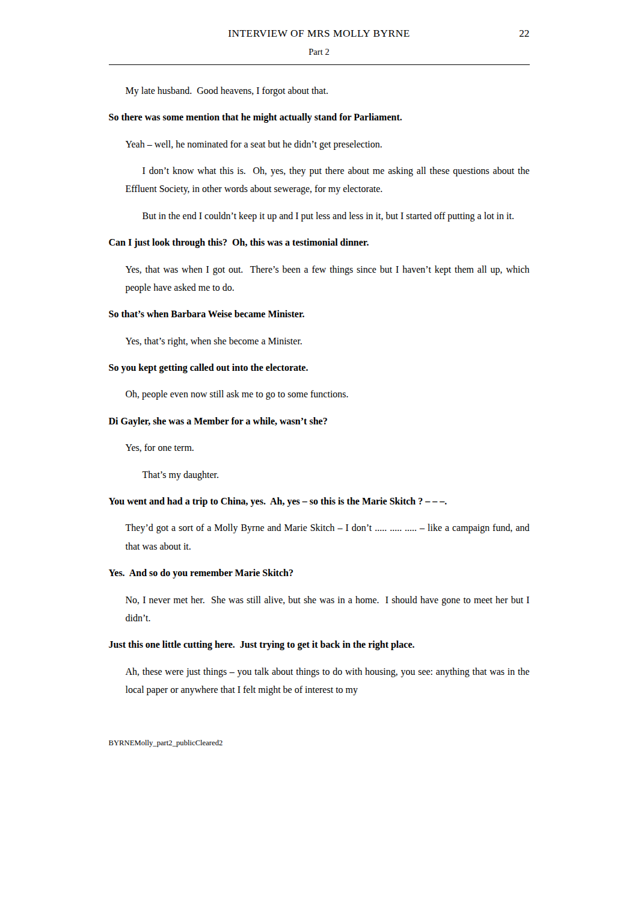22
INTERVIEW OF MRS MOLLY BYRNE
Part 2
My late husband. Good heavens, I forgot about that.
So there was some mention that he might actually stand for Parliament.
Yeah – well, he nominated for a seat but he didn’t get preselection.
I don’t know what this is. Oh, yes, they put there about me asking all these questions about the Effluent Society, in other words about sewerage, for my electorate.
But in the end I couldn’t keep it up and I put less and less in it, but I started off putting a lot in it.
Can I just look through this? Oh, this was a testimonial dinner.
Yes, that was when I got out. There’s been a few things since but I haven’t kept them all up, which people have asked me to do.
So that’s when Barbara Weise became Minister.
Yes, that’s right, when she become a Minister.
So you kept getting called out into the electorate.
Oh, people even now still ask me to go to some functions.
Di Gayler, she was a Member for a while, wasn’t she?
Yes, for one term.
That’s my daughter.
You went and had a trip to China, yes. Ah, yes – so this is the Marie Skitch ? – – –.
They’d got a sort of a Molly Byrne and Marie Skitch – I don’t ..... ..... ..... – like a campaign fund, and that was about it.
Yes. And so do you remember Marie Skitch?
No, I never met her. She was still alive, but she was in a home. I should have gone to meet her but I didn’t.
Just this one little cutting here. Just trying to get it back in the right place.
Ah, these were just things – you talk about things to do with housing, you see: anything that was in the local paper or anywhere that I felt might be of interest to my
BYRNEMolly_part2_publicCleared2